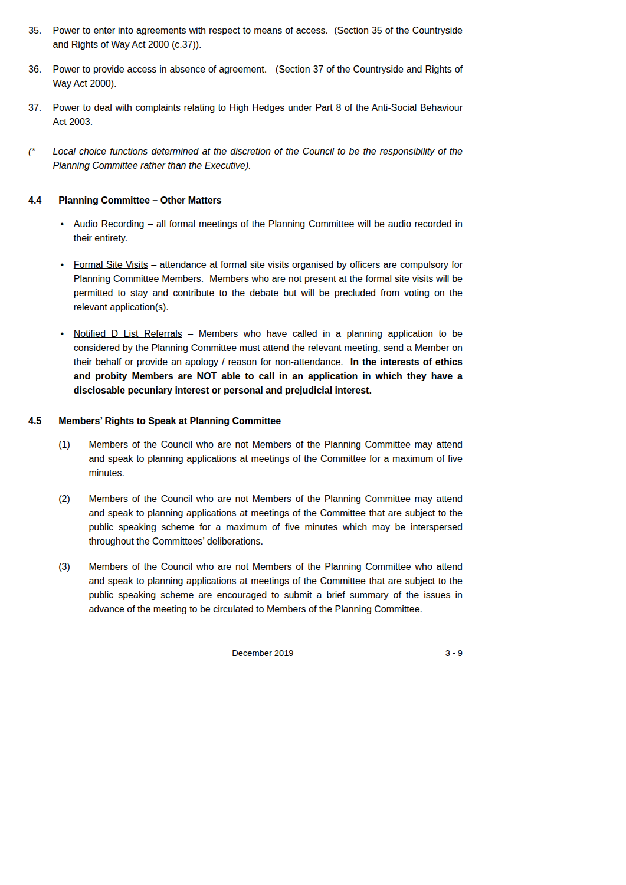35. Power to enter into agreements with respect to means of access. (Section 35 of the Countryside and Rights of Way Act 2000 (c.37)).
36. Power to provide access in absence of agreement. (Section 37 of the Countryside and Rights of Way Act 2000).
37. Power to deal with complaints relating to High Hedges under Part 8 of the Anti-Social Behaviour Act 2003.
(*Local choice functions determined at the discretion of the Council to be the responsibility of the Planning Committee rather than the Executive).
4.4 Planning Committee – Other Matters
Audio Recording – all formal meetings of the Planning Committee will be audio recorded in their entirety.
Formal Site Visits – attendance at formal site visits organised by officers are compulsory for Planning Committee Members. Members who are not present at the formal site visits will be permitted to stay and contribute to the debate but will be precluded from voting on the relevant application(s).
Notified D List Referrals – Members who have called in a planning application to be considered by the Planning Committee must attend the relevant meeting, send a Member on their behalf or provide an apology / reason for non-attendance. In the interests of ethics and probity Members are NOT able to call in an application in which they have a disclosable pecuniary interest or personal and prejudicial interest.
4.5 Members’ Rights to Speak at Planning Committee
(1) Members of the Council who are not Members of the Planning Committee may attend and speak to planning applications at meetings of the Committee for a maximum of five minutes.
(2) Members of the Council who are not Members of the Planning Committee may attend and speak to planning applications at meetings of the Committee that are subject to the public speaking scheme for a maximum of five minutes which may be interspersed throughout the Committees’ deliberations.
(3) Members of the Council who are not Members of the Planning Committee who attend and speak to planning applications at meetings of the Committee that are subject to the public speaking scheme are encouraged to submit a brief summary of the issues in advance of the meeting to be circulated to Members of the Planning Committee.
December 2019 3 - 9